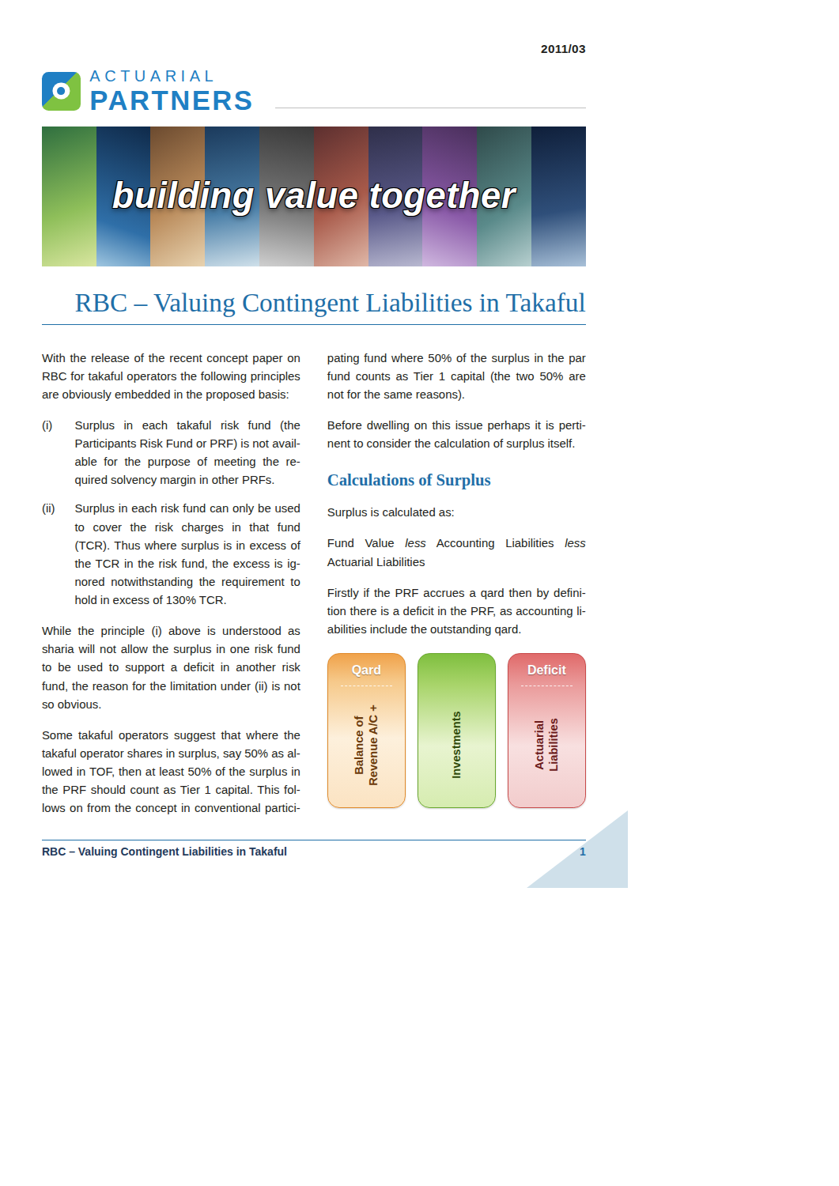2011/03
ACTUARIAL
PARTNERS
building value together
RBC – Valuing Contingent Liabilities in Takaful
With the release of the recent concept paper on RBC for takaful operators the following principles are obviously embedded in the proposed basis:
(i) Surplus in each takaful risk fund (the Participants Risk Fund or PRF) is not available for the purpose of meeting the required solvency margin in other PRFs.
(ii) Surplus in each risk fund can only be used to cover the risk charges in that fund (TCR). Thus where surplus is in excess of the TCR in the risk fund, the excess is ignored notwithstanding the requirement to hold in excess of 130% TCR.
While the principle (i) above is understood as sharia will not allow the surplus in one risk fund to be used to support a deficit in another risk fund, the reason for the limitation under (ii) is not so obvious.
Some takaful operators suggest that where the takaful operator shares in surplus, say 50% as allowed in TOF, then at least 50% of the surplus in the PRF should count as Tier 1 capital. This follows on from the concept in conventional participating fund where 50% of the surplus in the par fund counts as Tier 1 capital (the two 50% are not for the same reasons).
Before dwelling on this issue perhaps it is pertinent to consider the calculation of surplus itself.
Calculations of Surplus
Surplus is calculated as:
Fund Value less Accounting Liabilities less Actuarial Liabilities
Firstly if the PRF accrues a qard then by definition there is a deficit in the PRF, as accounting liabilities include the outstanding qard.
Qard
Balance of
Revenue A/C +
Investments
Deficit
Actuarial
Liabilities
RBC – Valuing Contingent Liabilities in Takaful
1